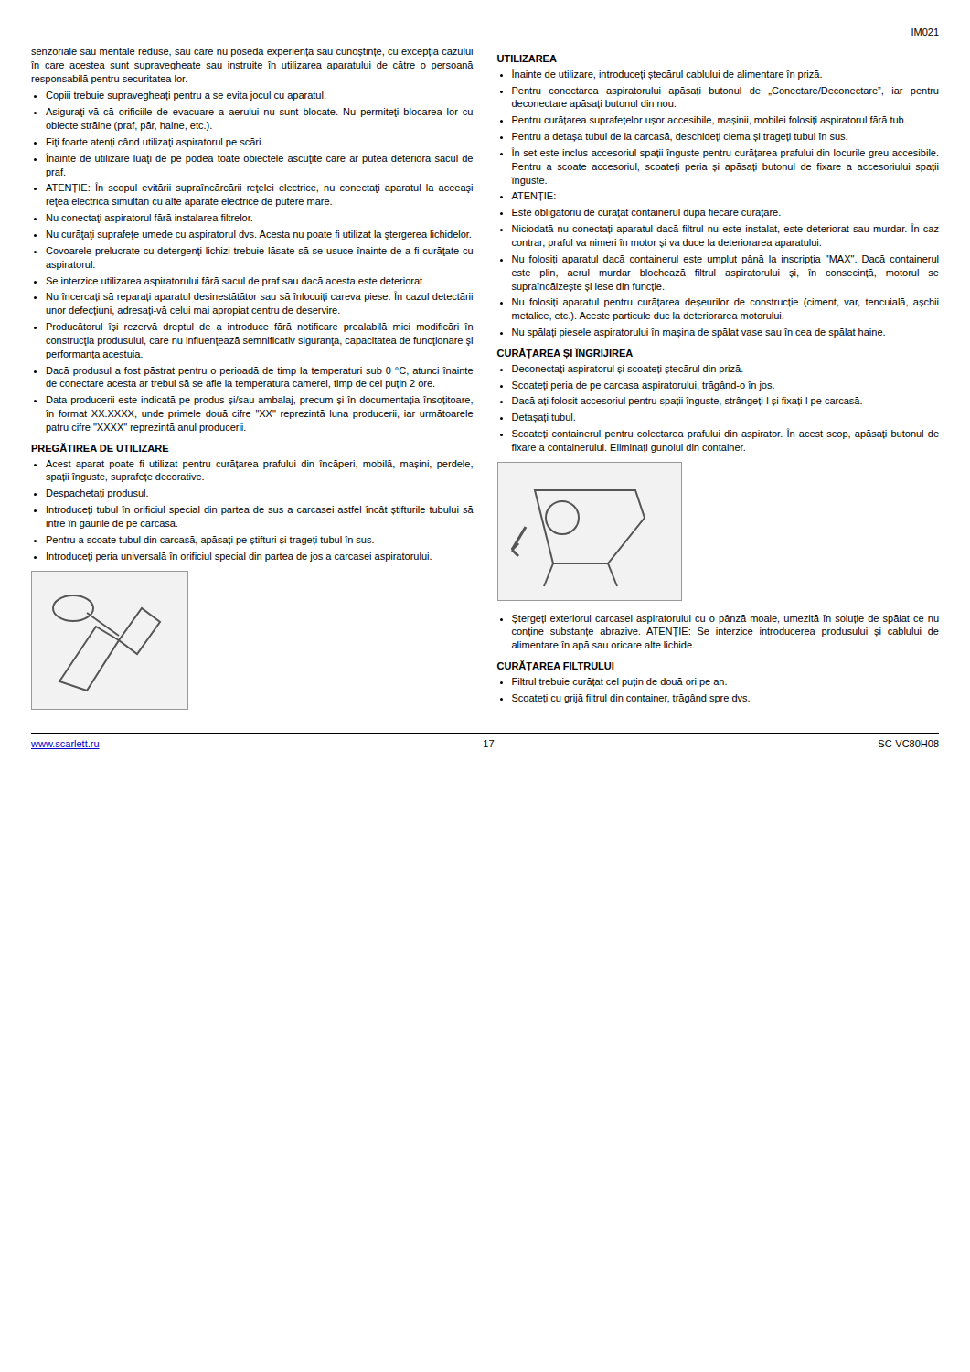IM021
senzoriale sau mentale reduse, sau care nu posedă experiență sau cunoștințe, cu excepția cazului în care acestea sunt supravegheate sau instruite în utilizarea aparatului de către o persoană responsabilă pentru securitatea lor.
Copiii trebuie supravegheați pentru a se evita jocul cu aparatul.
Asiguraţi-vă că orificiile de evacuare a aerului nu sunt blocate. Nu permiteţi blocarea lor cu obiecte străine (praf, păr, haine, etc.).
Fiţi foarte atenţi când utilizaţi aspiratorul pe scări.
Înainte de utilizare luaţi de pe podea toate obiectele ascuţite care ar putea deteriora sacul de praf.
ATENȚIE: În scopul evitării supraîncărcării reţelei electrice, nu conectaţi aparatul la aceeaşi reţea electrică simultan cu alte aparate electrice de putere mare.
Nu conectaţi aspiratorul fără instalarea filtrelor.
Nu curăţaţi suprafeţe umede cu aspiratorul dvs. Acesta nu poate fi utilizat la ştergerea lichidelor.
Covoarele prelucrate cu detergenţi lichizi trebuie lăsate să se usuce înainte de a fi curăţate cu aspiratorul.
Se interzice utilizarea aspiratorului fără sacul de praf sau dacă acesta este deteriorat.
Nu încercați să reparați aparatul desinestătător sau să înlocuiți careva piese. În cazul detectării unor defecțiuni, adresați-vă celui mai apropiat centru de deservire.
Producătorul își rezervă dreptul de a introduce fără notificare prealabilă mici modificări în construcţia produsului, care nu influenţează semnificativ siguranţa, capacitatea de funcţionare şi performanţa acestuia.
Dacă produsul a fost păstrat pentru o perioadă de timp la temperaturi sub 0 °C, atunci înainte de conectare acesta ar trebui să se afle la temperatura camerei, timp de cel puțin 2 ore.
Data producerii este indicată pe produs și/sau ambalaj, precum și în documentația însoțitoare, în format XX.XXXX, unde primele două cifre "XX" reprezintă luna producerii, iar următoarele patru cifre "XXXX" reprezintă anul producerii.
Pregătirea de utilizare
Acest aparat poate fi utilizat pentru curățarea prafului din încăperi, mobilă, mașini, perdele, spații înguste, suprafețe decorative.
Despachetați produsul.
Introduceți tubul în orificiul special din partea de sus a carcasei astfel încât știfturile tubului să intre în găurile de pe carcasă.
Pentru a scoate tubul din carcasă, apăsați pe știfturi și trageți tubul în sus.
Introduceți peria universală în orificiul special din partea de jos a carcasei aspiratorului.
Utilizarea
Înainte de utilizare, introduceți ștecărul cablului de alimentare în priză.
Pentru conectarea aspiratorului apăsați butonul de „Conectare/Deconectare”, iar pentru deconectare apăsați butonul din nou.
Pentru curățarea suprafețelor ușor accesibile, mașinii, mobilei folosiți aspiratorul fără tub.
Pentru a detașa tubul de la carcasă, deschideți clema și trageți tubul în sus.
În set este inclus accesoriul spații înguste pentru curățarea prafului din locurile greu accesibile. Pentru a scoate accesoriul, scoateți peria și apăsați butonul de fixare a accesoriului spații înguste.
ATENȚIE:
Este obligatoriu de curățat containerul după fiecare curățare.
Niciodată nu conectați aparatul dacă filtrul nu este instalat, este deteriorat sau murdar. În caz contrar, praful va nimeri în motor și va duce la deteriorarea aparatului.
Nu folosiți aparatul dacă containerul este umplut până la inscripția "MAX". Dacă containerul este plin, aerul murdar blochează filtrul aspiratorului și, în consecință, motorul se supraîncălzește și iese din funcție.
Nu folosiți aparatul pentru curățarea deșeurilor de construcție (ciment, var, tencuială, așchii metalice, etc.). Aceste particule duc la deteriorarea motorului.
Nu spălați piesele aspiratorului în mașina de spălat vase sau în cea de spălat haine.
Curățarea și îngrijirea
Deconectați aspiratorul și scoateți ștecărul din priză.
Scoateți peria de pe carcasa aspiratorului, trăgând-o în jos.
Dacă ați folosit accesoriul pentru spații înguste, strângeți-l și fixați-l pe carcasă.
Detașați tubul.
Scoateți containerul pentru colectarea prafului din aspirator. În acest scop, apăsați butonul de fixare a containerului. Eliminați gunoiul din container.
Ștergeți exteriorul carcasei aspiratorului cu o pânză moale, umezită în soluție de spălat ce nu conține substanțe abrazive. ATENȚIE: Se interzice introducerea produsului și cablului de alimentare în apă sau oricare alte lichide.
Curățarea filtrului
Filtrul trebuie curățat cel puțin de două ori pe an.
Scoateți cu grijă filtrul din container, trăgând spre dvs.
www.scarlett.ru 17 SC-VC80H08